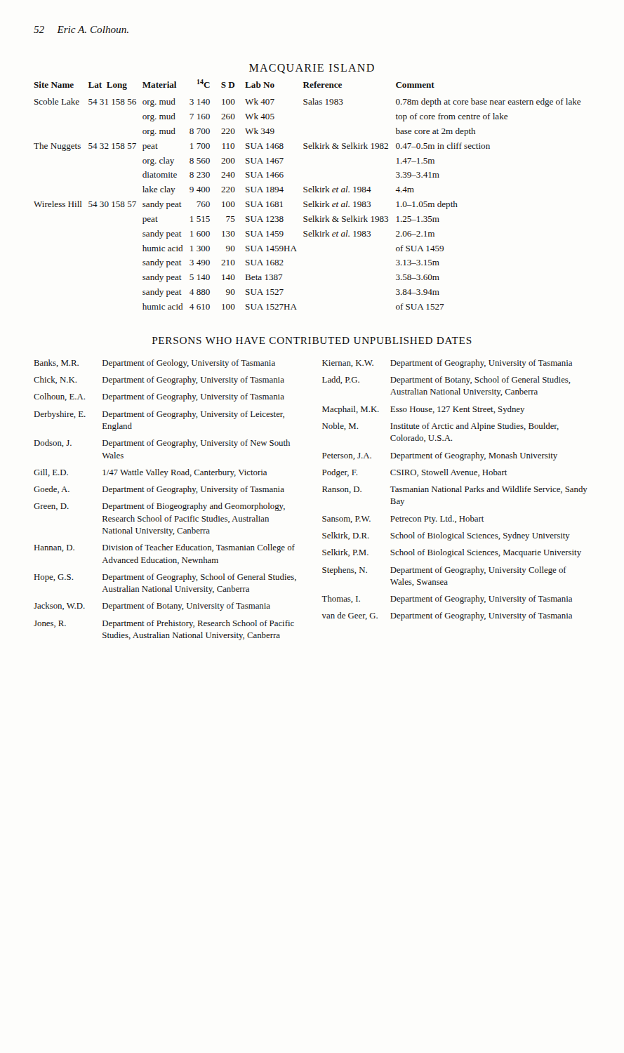52 Eric A. Colhoun.
MACQUARIE ISLAND
| Site Name | Lat Long | Material | 14 C | S D | Lab No | Reference | Comment |
| --- | --- | --- | --- | --- | --- | --- | --- |
| Scoble Lake | 54 31 158 56 | org. mud | 3 140 | 100 | Wk 407 | Salas 1983 | 0.78m depth at core base near eastern edge of lake |
| | | org. mud | 7 160 | 260 | Wk 405 | | top of core from centre of lake |
| | | org. mud | 8 700 | 220 | Wk 349 | | base core at 2m depth |
| The Nuggets | 54 32 158 57 | peat | 1 700 | 110 | SUA 1468 | Selkirk & Selkirk 1982 | 0.47–0.5m in cliff section |
| | | org. clay | 8 560 | 200 | SUA 1467 | | 1.47–1.5m |
| | | diatomite | 8 230 | 240 | SUA 1466 | | 3.39–3.41m |
| | | lake clay | 9 400 | 220 | SUA 1894 | Selkirk et al. 1984 | 4.4m |
| Wireless Hill | 54 30 158 57 | sandy peat | 760 | 100 | SUA 1681 | Selkirk et al. 1983 | 1.0–1.05m depth |
| | | peat | 1 515 | 75 | SUA 1238 | Selkirk & Selkirk 1983 | 1.25–1.35m |
| | | sandy peat | 1 600 | 130 | SUA 1459 | Selkirk et al. 1983 | 2.06–2.1m |
| | | humic acid | 1 300 | 90 | SUA 1459HA | | of SUA 1459 |
| | | sandy peat | 3 490 | 210 | SUA 1682 | | 3.13–3.15m |
| | | sandy peat | 5 140 | 140 | Beta 1387 | | 3.58–3.60m |
| | | sandy peat | 4 880 | 90 | SUA 1527 | | 3.84–3.94m |
| | | humic acid | 4 610 | 100 | SUA 1527HA | | of SUA 1527 |
PERSONS WHO HAVE CONTRIBUTED UNPUBLISHED DATES
Banks, M.R.
Department of Geology, University of Tasmania
Chick, N.K.
Department of Geography, University of Tasmania
Colhoun, E.A.
Department of Geography, University of Tasmania
Derbyshire, E.
Department of Geography, University of Leicester, England
Dodson, J.
Department of Geography, University of New South Wales
Gill, E.D.
1/47 Wattle Valley Road, Canterbury, Victoria
Goede, A.
Department of Geography, University of Tasmania
Green, D.
Department of Biogeography and Geomorphology, Research School of Pacific Studies, Australian National University, Canberra
Hannan, D.
Division of Teacher Education, Tasmanian College of Advanced Education, Newnham
Hope, G.S.
Department of Geography, School of General Studies, Australian National University, Canberra
Jackson, W.D.
Department of Botany, University of Tasmania
Jones, R.
Department of Prehistory, Research School of Pacific Studies, Australian National University, Canberra
Kiernan, K.W.
Department of Geography, University of Tasmania
Ladd, P.G.
Department of Botany, School of General Studies, Australian National University, Canberra
Macphail, M.K.
Esso House, 127 Kent Street, Sydney
Noble, M.
Institute of Arctic and Alpine Studies, Boulder, Colorado, U.S.A.
Peterson, J.A.
Department of Geography, Monash University
Podger, F.
CSIRO, Stowell Avenue, Hobart
Ranson, D.
Tasmanian National Parks and Wildlife Service, Sandy Bay
Sansom, P.W.
Petrecon Pty. Ltd., Hobart
Selkirk, D.R.
School of Biological Sciences, Sydney University
Selkirk, P.M.
School of Biological Sciences, Macquarie University
Stephens, N.
Department of Geography, University College of Wales, Swansea
Thomas, I.
Department of Geography, University of Tasmania
van de Geer, G.
Department of Geography, University of Tasmania